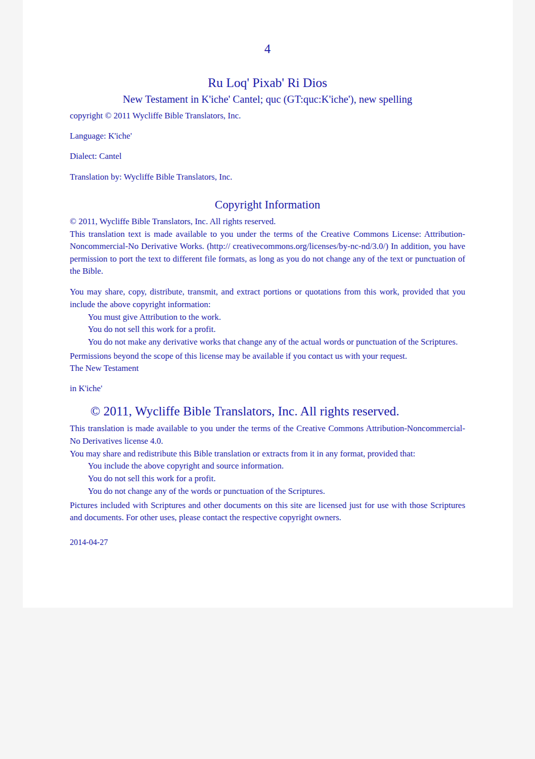4
Ru Loq' Pixab' Ri Dios
New Testament in K'iche' Cantel; quc (GT:quc:K'iche'), new spelling
copyright © 2011 Wycliffe Bible Translators, Inc.
Language: K'iche'
Dialect: Cantel
Translation by: Wycliffe Bible Translators, Inc.
Copyright Information
© 2011, Wycliffe Bible Translators, Inc. All rights reserved.
This translation text is made available to you under the terms of the Creative Commons License: Attribution-Noncommercial-No Derivative Works. (http:// creativecommons.org/licenses/by-nc-nd/3.0/) In addition, you have permission to port the text to different file formats, as long as you do not change any of the text or punctuation of the Bible.
You may share, copy, distribute, transmit, and extract portions or quotations from this work, provided that you include the above copyright information:
You must give Attribution to the work.
You do not sell this work for a profit.
You do not make any derivative works that change any of the actual words or punctuation of the Scriptures.
Permissions beyond the scope of this license may be available if you contact us with your request.
The New Testament
in K'iche'
© 2011, Wycliffe Bible Translators, Inc. All rights reserved.
This translation is made available to you under the terms of the Creative Commons Attribution-Noncommercial-No Derivatives license 4.0.
You may share and redistribute this Bible translation or extracts from it in any format, provided that:
You include the above copyright and source information.
You do not sell this work for a profit.
You do not change any of the words or punctuation of the Scriptures.
Pictures included with Scriptures and other documents on this site are licensed just for use with those Scriptures and documents. For other uses, please contact the respective copyright owners.
2014-04-27